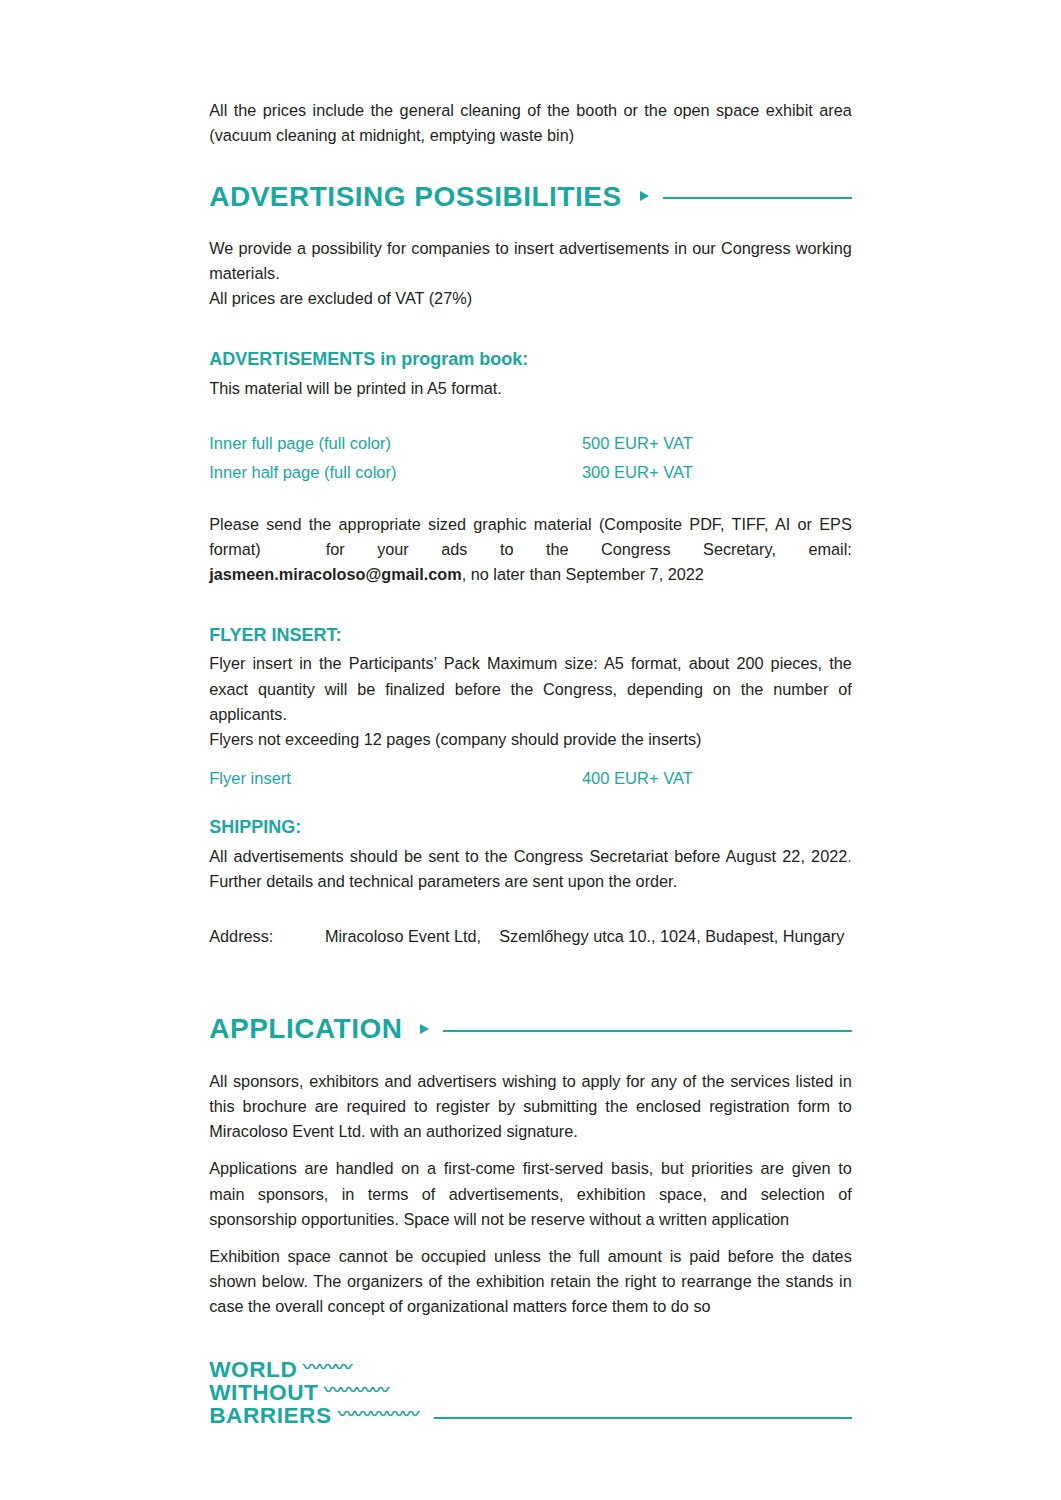All the prices include the general cleaning of the booth or the open space exhibit area (vacuum cleaning at midnight, emptying waste bin)
Advertising possibilities
We provide a possibility for companies to insert advertisements in our Congress working materials.
All prices are excluded of VAT (27%)
ADVERTISEMENTS in program book:
This material will be printed in A5 format.
Inner full page (full color) 500 EUR+ VAT
Inner half page (full color) 300 EUR+ VAT
Please send the appropriate sized graphic material (Composite PDF, TIFF, AI or EPS format) for your ads to the Congress Secretary, email: jasmeen.miracoloso@gmail.com, no later than September 7, 2022
FLYER INSERT:
Flyer insert in the Participants’ Pack Maximum size: A5 format, about 200 pieces, the exact quantity will be finalized before the Congress, depending on the number of applicants.
Flyers not exceeding 12 pages (company should provide the inserts)
Flyer insert 400 EUR+ VAT
SHIPPING:
All advertisements should be sent to the Congress Secretariat before August 22, 2022. Further details and technical parameters are sent upon the order.
Address: Miracoloso Event Ltd, Szemlőhegy utca 10., 1024, Budapest, Hungary
Application
All sponsors, exhibitors and advertisers wishing to apply for any of the services listed in this brochure are required to register by submitting the enclosed registration form to Miracoloso Event Ltd. with an authorized signature.
Applications are handled on a first-come first-served basis, but priorities are given to main sponsors, in terms of advertisements, exhibition space, and selection of sponsorship opportunities. Space will not be reserve without a written application
Exhibition space cannot be occupied unless the full amount is paid before the dates shown below. The organizers of the exhibition retain the right to rearrange the stands in case the overall concept of organizational matters force them to do so
WORLD 〰〰〰 WITHOUT 〰〰〰〰 BARRIERS 〰〰〰〰〰